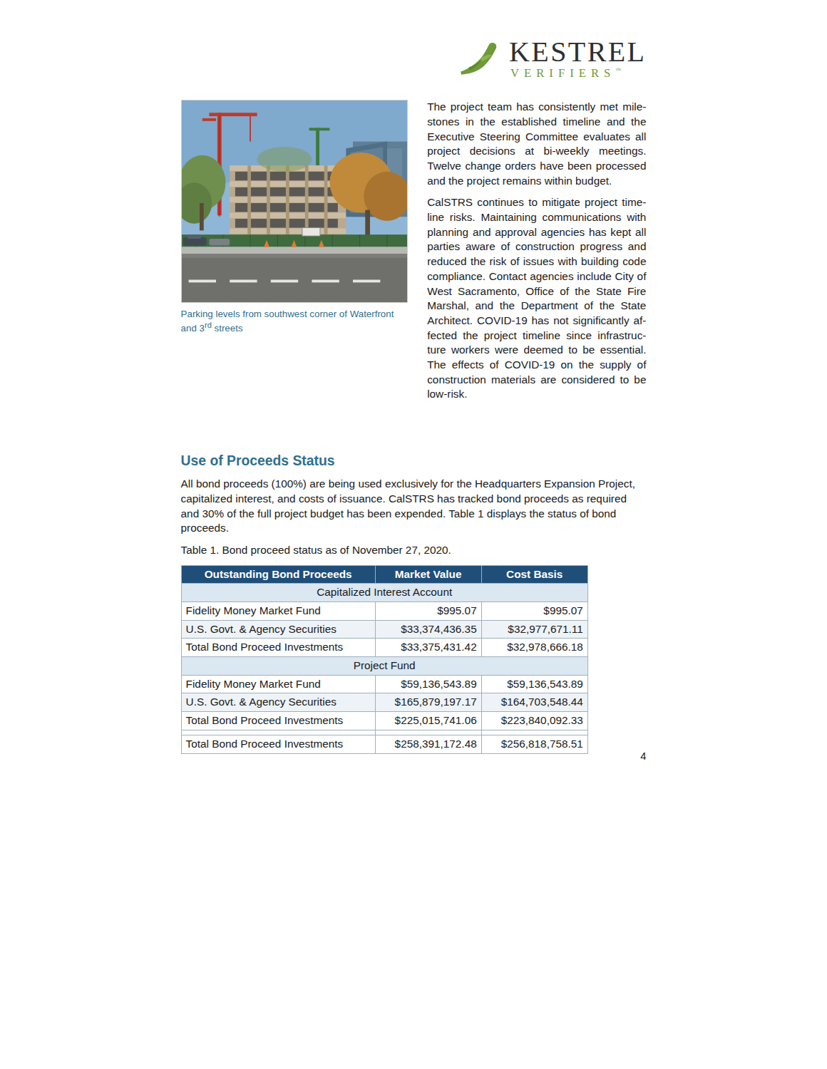KESTREL
VERIFIERS™
Parking levels from southwest corner of Waterfront and 3rd streets
The project team has consistently met milestones in the established timeline and the Executive Steering Committee evaluates all project decisions at bi-weekly meetings. Twelve change orders have been processed and the project remains within budget.
CalSTRS continues to mitigate project timeline risks. Maintaining communications with planning and approval agencies has kept all parties aware of construction progress and reduced the risk of issues with building code compliance. Contact agencies include City of West Sacramento, Office of the State Fire Marshal, and the Department of the State Architect. COVID-19 has not significantly affected the project timeline since infrastructure workers were deemed to be essential. The effects of COVID-19 on the supply of construction materials are considered to be low-risk.
Use of Proceeds Status
All bond proceeds (100%) are being used exclusively for the Headquarters Expansion Project, capitalized interest, and costs of issuance. CalSTRS has tracked bond proceeds as required and 30% of the full project budget has been expended. Table 1 displays the status of bond proceeds.
Table 1. Bond proceed status as of November 27, 2020.
| Outstanding Bond Proceeds | Market Value | Cost Basis |
| --- | --- | --- |
| Capitalized Interest Account |
| Fidelity Money Market Fund | $995.07 | $995.07 |
| U.S. Govt. & Agency Securities | $33,374,436.35 | $32,977,671.11 |
| Total Bond Proceed Investments | $33,375,431.42 | $32,978,666.18 |
| Project Fund |
| Fidelity Money Market Fund | $59,136,543.89 | $59,136,543.89 |
| U.S. Govt. & Agency Securities | $165,879,197.17 | $164,703,548.44 |
| Total Bond Proceed Investments | $225,015,741.06 | $223,840,092.33 |
| Total Bond Proceed Investments | $258,391,172.48 | $256,818,758.51 |
4